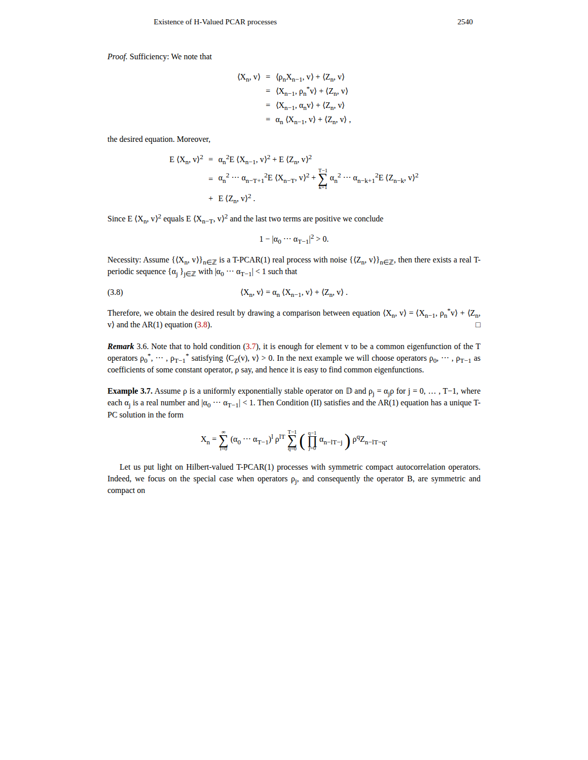Existence of H-Valued PCAR processes 2540
Proof. Sufficiency: We note that
| ⟨X n , v⟩ | = | ⟨ρ n X n−1 , v⟩ + ⟨Z n , v⟩ |
| | = | ⟨X n−1 , ρ n * v⟩ + ⟨Z n , v⟩ |
| | = | ⟨X n−1 , α n v⟩ + ⟨Z n , v⟩ |
| | = | α n ⟨X n−1 , v⟩ + ⟨Z n , v⟩ , |
the desired equation. Moreover,
| E ⟨X n , v⟩ 2 | = | α n 2 E ⟨X n−1 , v⟩ 2 + E ⟨Z n , v⟩ 2 |
| | = | α n 2 ··· α n−T+1 2 E ⟨X n−T , v⟩ 2 + T−1 ∑ k=1 α n 2 ··· α n−k+1 2 E ⟨Z n−k , v⟩ 2 |
| | + | E ⟨Z n , v⟩ 2 . |
Since E ⟨Xn, v⟩2 equals E ⟨Xn−T, v⟩2 and the last two terms are positive we conclude
1 − |α0 ··· αT−1|2 > 0.
Necessity: Assume {⟨Xn, v⟩}n∈ℤ is a T-PCAR(1) real process with noise {⟨Zn, v⟩}n∈ℤ, then there exists a real T-periodic sequence {αj }j∈ℤ with |α0 ··· αT−1| < 1 such that
(3.8) ⟨Xn, v⟩ = αn ⟨Xn−1, v⟩ + ⟨Zn, v⟩ .
Therefore, we obtain the desired result by drawing a comparison between equation ⟨Xn, v⟩ = ⟨Xn−1, ρn*v⟩ + ⟨Zn, v⟩ and the AR(1) equation (3.8). □
Remark 3.6. Note that to hold condition (3.7), it is enough for element v to be a common eigenfunction of the T operators ρ0*, ··· , ρT−1* satisfying ⟨CZ(v), v⟩ > 0. In the next example we will choose operators ρ0, ··· , ρT−1 as coefficients of some constant operator, ρ say, and hence it is easy to find common eigenfunctions.
Example 3.7. Assume ρ is a uniformly exponentially stable operator on 𝔻 and ρj = αjρ for j = 0, … , T−1, where each αj is a real number and |α0 ··· αT−1| < 1. Then Condition (II) satisfies and the AR(1) equation has a unique T-PC solution in the form
Xn = ∞∑l=0 (α0 ··· αT−1)l ρlT T−1∑q=0 ( q−1∏j=0 αn−lT−j ) ρqZn−lT−q.
Let us put light on Hilbert-valued T-PCAR(1) processes with symmetric compact autocorrelation operators. Indeed, we focus on the special case when operators ρj, and consequently the operator B, are symmetric and compact on